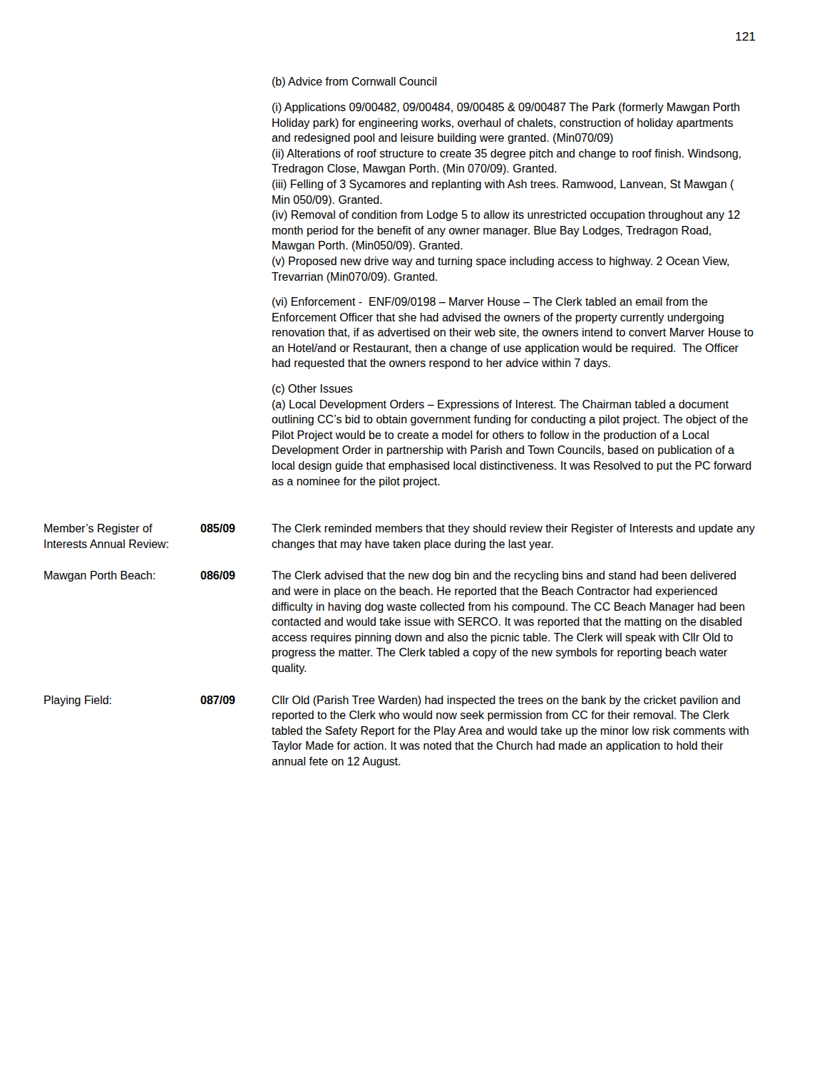121
| | | (b) Advice from Cornwall Council (i) Applications 09/00482, 09/00484, 09/00485 & 09/00487 The Park (formerly Mawgan Porth Holiday park) for engineering works, overhaul of chalets, construction of holiday apartments and redesigned pool and leisure building were granted. (Min070/09) (ii) Alterations of roof structure to create 35 degree pitch and change to roof finish. Windsong, Tredragon Close, Mawgan Porth. (Min 070/09). Granted. (iii) Felling of 3 Sycamores and replanting with Ash trees. Ramwood, Lanvean, St Mawgan ( Min 050/09). Granted. (iv) Removal of condition from Lodge 5 to allow its unrestricted occupation throughout any 12 month period for the benefit of any owner manager. Blue Bay Lodges, Tredragon Road, Mawgan Porth. (Min050/09). Granted. (v) Proposed new drive way and turning space including access to highway. 2 Ocean View, Trevarrian (Min070/09). Granted. (vi) Enforcement - ENF/09/0198 – Marver House – The Clerk tabled an email from the Enforcement Officer that she had advised the owners of the property currently undergoing renovation that, if as advertised on their web site, the owners intend to convert Marver House to an Hotel/and or Restaurant, then a change of use application would be required. The Officer had requested that the owners respond to her advice within 7 days. (c) Other Issues (a) Local Development Orders – Expressions of Interest. The Chairman tabled a document outlining CC’s bid to obtain government funding for conducting a pilot project. The object of the Pilot Project would be to create a model for others to follow in the production of a Local Development Order in partnership with Parish and Town Councils, based on publication of a local design guide that emphasised local distinctiveness. It was Resolved to put the PC forward as a nominee for the pilot project. |
| Member’s Register of Interests Annual Review: | 085/09 | The Clerk reminded members that they should review their Register of Interests and update any changes that may have taken place during the last year. |
| Mawgan Porth Beach: | 086/09 | The Clerk advised that the new dog bin and the recycling bins and stand had been delivered and were in place on the beach. He reported that the Beach Contractor had experienced difficulty in having dog waste collected from his compound. The CC Beach Manager had been contacted and would take issue with SERCO. It was reported that the matting on the disabled access requires pinning down and also the picnic table. The Clerk will speak with Cllr Old to progress the matter. The Clerk tabled a copy of the new symbols for reporting beach water quality. |
| Playing Field: | 087/09 | Cllr Old (Parish Tree Warden) had inspected the trees on the bank by the cricket pavilion and reported to the Clerk who would now seek permission from CC for their removal. The Clerk tabled the Safety Report for the Play Area and would take up the minor low risk comments with Taylor Made for action. It was noted that the Church had made an application to hold their annual fete on 12 August. |